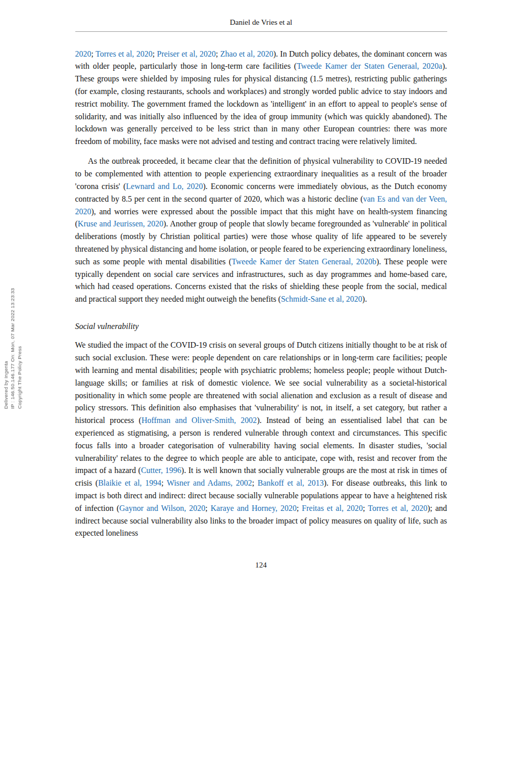Delivered by Ingenta
IP : 146.50.146.177 On: Mon, 07 Mar 2022 13:23:33
Copyright The Policy Press
Daniel de Vries et al
2020; Torres et al, 2020; Preiser et al, 2020; Zhao et al, 2020). In Dutch policy debates, the dominant concern was with older people, particularly those in long-term care facilities (Tweede Kamer der Staten Generaal, 2020a). These groups were shielded by imposing rules for physical distancing (1.5 metres), restricting public gatherings (for example, closing restaurants, schools and workplaces) and strongly worded public advice to stay indoors and restrict mobility. The government framed the lockdown as 'intelligent' in an effort to appeal to people's sense of solidarity, and was initially also influenced by the idea of group immunity (which was quickly abandoned). The lockdown was generally perceived to be less strict than in many other European countries: there was more freedom of mobility, face masks were not advised and testing and contract tracing were relatively limited.
As the outbreak proceeded, it became clear that the definition of physical vulnerability to COVID-19 needed to be complemented with attention to people experiencing extraordinary inequalities as a result of the broader 'corona crisis' (Lewnard and Lo, 2020). Economic concerns were immediately obvious, as the Dutch economy contracted by 8.5 per cent in the second quarter of 2020, which was a historic decline (van Es and van der Veen, 2020), and worries were expressed about the possible impact that this might have on health-system financing (Kruse and Jeurissen, 2020). Another group of people that slowly became foregrounded as 'vulnerable' in political deliberations (mostly by Christian political parties) were those whose quality of life appeared to be severely threatened by physical distancing and home isolation, or people feared to be experiencing extraordinary loneliness, such as some people with mental disabilities (Tweede Kamer der Staten Generaal, 2020b). These people were typically dependent on social care services and infrastructures, such as day programmes and home-based care, which had ceased operations. Concerns existed that the risks of shielding these people from the social, medical and practical support they needed might outweigh the benefits (Schmidt-Sane et al, 2020).
Social vulnerability
We studied the impact of the COVID-19 crisis on several groups of Dutch citizens initially thought to be at risk of such social exclusion. These were: people dependent on care relationships or in long-term care facilities; people with learning and mental disabilities; people with psychiatric problems; homeless people; people without Dutch-language skills; or families at risk of domestic violence. We see social vulnerability as a societal-historical positionality in which some people are threatened with social alienation and exclusion as a result of disease and policy stressors. This definition also emphasises that 'vulnerability' is not, in itself, a set category, but rather a historical process (Hoffman and Oliver-Smith, 2002). Instead of being an essentialised label that can be experienced as stigmatising, a person is rendered vulnerable through context and circumstances. This specific focus falls into a broader categorisation of vulnerability having social elements. In disaster studies, 'social vulnerability' relates to the degree to which people are able to anticipate, cope with, resist and recover from the impact of a hazard (Cutter, 1996). It is well known that socially vulnerable groups are the most at risk in times of crisis (Blaikie et al, 1994; Wisner and Adams, 2002; Bankoff et al, 2013). For disease outbreaks, this link to impact is both direct and indirect: direct because socially vulnerable populations appear to have a heightened risk of infection (Gaynor and Wilson, 2020; Karaye and Horney, 2020; Freitas et al, 2020; Torres et al, 2020); and indirect because social vulnerability also links to the broader impact of policy measures on quality of life, such as expected loneliness
124